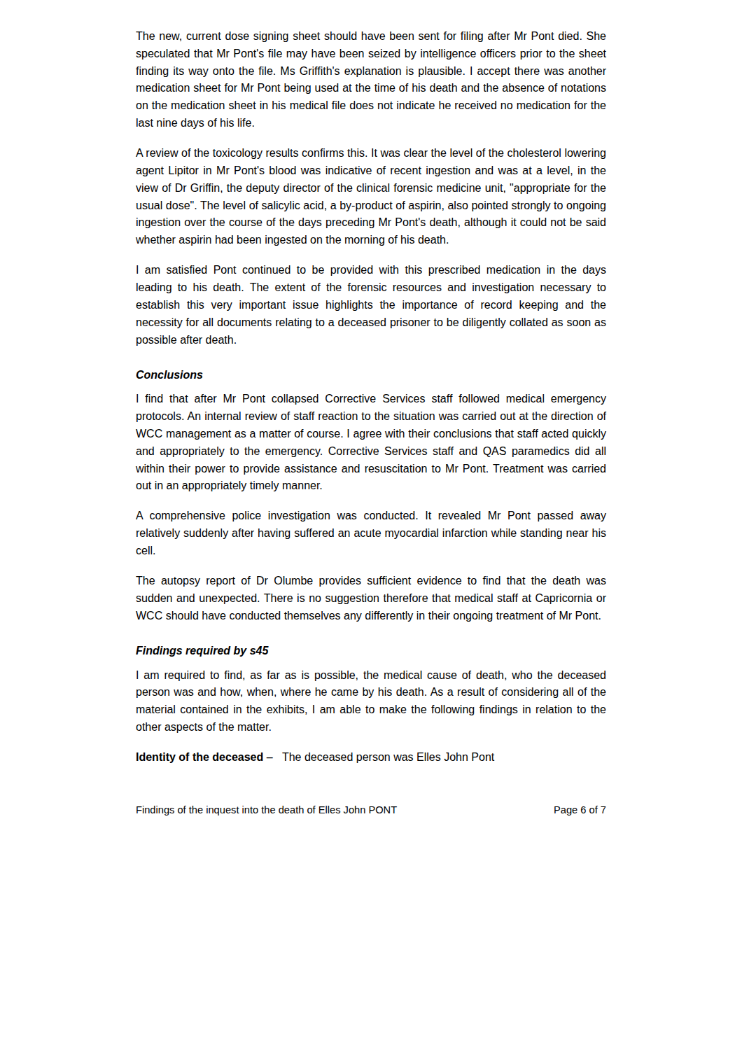The new, current dose signing sheet should have been sent for filing after Mr Pont died. She speculated that Mr Pont's file may have been seized by intelligence officers prior to the sheet finding its way onto the file. Ms Griffith's explanation is plausible. I accept there was another medication sheet for Mr Pont being used at the time of his death and the absence of notations on the medication sheet in his medical file does not indicate he received no medication for the last nine days of his life.
A review of the toxicology results confirms this. It was clear the level of the cholesterol lowering agent Lipitor in Mr Pont's blood was indicative of recent ingestion and was at a level, in the view of Dr Griffin, the deputy director of the clinical forensic medicine unit, "appropriate for the usual dose". The level of salicylic acid, a by-product of aspirin, also pointed strongly to ongoing ingestion over the course of the days preceding Mr Pont's death, although it could not be said whether aspirin had been ingested on the morning of his death.
I am satisfied Pont continued to be provided with this prescribed medication in the days leading to his death. The extent of the forensic resources and investigation necessary to establish this very important issue highlights the importance of record keeping and the necessity for all documents relating to a deceased prisoner to be diligently collated as soon as possible after death.
Conclusions
I find that after Mr Pont collapsed Corrective Services staff followed medical emergency protocols. An internal review of staff reaction to the situation was carried out at the direction of WCC management as a matter of course. I agree with their conclusions that staff acted quickly and appropriately to the emergency. Corrective Services staff and QAS paramedics did all within their power to provide assistance and resuscitation to Mr Pont. Treatment was carried out in an appropriately timely manner.
A comprehensive police investigation was conducted. It revealed Mr Pont passed away relatively suddenly after having suffered an acute myocardial infarction while standing near his cell.
The autopsy report of Dr Olumbe provides sufficient evidence to find that the death was sudden and unexpected. There is no suggestion therefore that medical staff at Capricornia or WCC should have conducted themselves any differently in their ongoing treatment of Mr Pont.
Findings required by s45
I am required to find, as far as is possible, the medical cause of death, who the deceased person was and how, when, where he came by his death. As a result of considering all of the material contained in the exhibits, I am able to make the following findings in relation to the other aspects of the matter.
Identity of the deceased – The deceased person was Elles John Pont
Findings of the inquest into the death of Elles John PONT Page 6 of 7